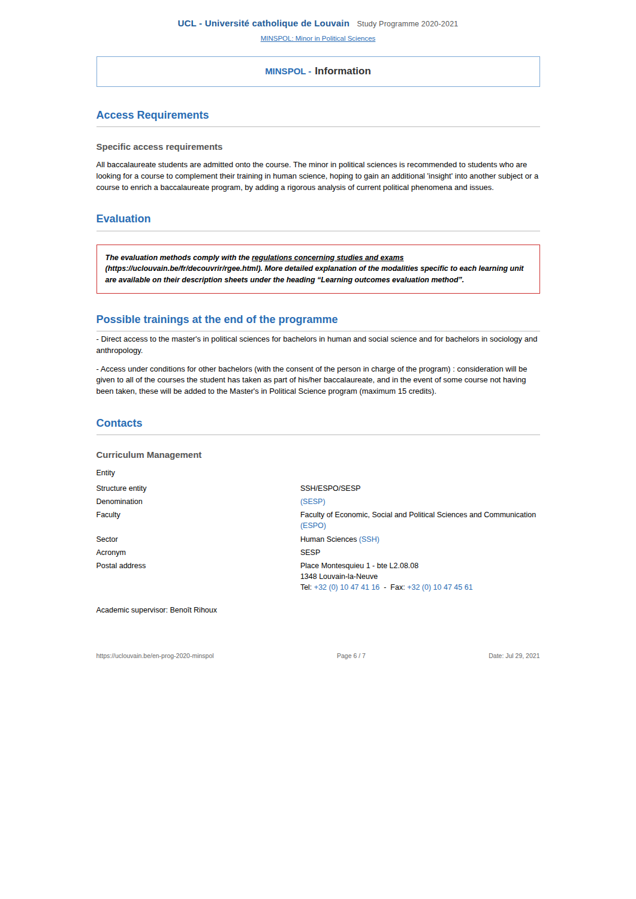UCL - Université catholique de Louvain Study Programme 2020-2021
MINSPOL: Minor in Political Sciences
MINSPOL -Information
Access Requirements
Specific access requirements
All baccalaureate students are admitted onto the course. The minor in political sciences is recommended to students who are looking for a course to complement their training in human science, hoping to gain an additional 'insight' into another subject or a course to enrich a baccalaureate program, by adding a rigorous analysis of current political phenomena and issues.
Evaluation
The evaluation methods comply with the regulations concerning studies and exams (https://uclouvain.be/fr/decouvrir/rgee.html). More detailed explanation of the modalities specific to each learning unit are available on their description sheets under the heading “Learning outcomes evaluation method”.
Possible trainings at the end of the programme
- Direct access to the master's in political sciences for bachelors in human and social science and for bachelors in sociology and anthropology.
- Access under conditions for other bachelors (with the consent of the person in charge of the program) : consideration will be given to all of the courses the student has taken as part of his/her baccalaureate, and in the event of some course not having been taken, these will be added to the Master's in Political Science program (maximum 15 credits).
Contacts
Curriculum Management
Entity
| Structure entity | SSH/ESPO/SESP |
| Denomination | (SESP) |
| Faculty | Faculty of Economic, Social and Political Sciences and Communication (ESPO) |
| Sector | Human Sciences (SSH) |
| Acronym | SESP |
| Postal address | Place Montesquieu 1 - bte L2.08.08 1348 Louvain-la-Neuve Tel: +32 (0) 10 47 41 16 - Fax: +32 (0) 10 47 45 61 |
Academic supervisor: Benoît Rihoux
https://uclouvain.be/en-prog-2020-minspol
Page 6 / 7
Date: Jul 29, 2021